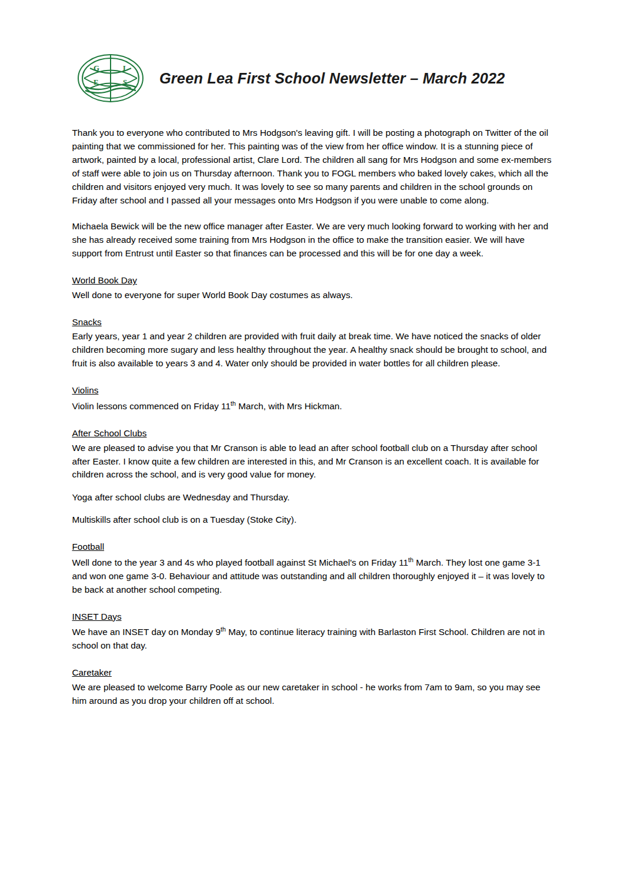G L F S
Green Lea First School Newsletter – March 2022
Thank you to everyone who contributed to Mrs Hodgson's leaving gift. I will be posting a photograph on Twitter of the oil painting that we commissioned for her. This painting was of the view from her office window. It is a stunning piece of artwork, painted by a local, professional artist, Clare Lord. The children all sang for Mrs Hodgson and some ex-members of staff were able to join us on Thursday afternoon. Thank you to FOGL members who baked lovely cakes, which all the children and visitors enjoyed very much. It was lovely to see so many parents and children in the school grounds on Friday after school and I passed all your messages onto Mrs Hodgson if you were unable to come along.
Michaela Bewick will be the new office manager after Easter. We are very much looking forward to working with her and she has already received some training from Mrs Hodgson in the office to make the transition easier. We will have support from Entrust until Easter so that finances can be processed and this will be for one day a week.
World Book Day
Well done to everyone for super World Book Day costumes as always.
Snacks
Early years, year 1 and year 2 children are provided with fruit daily at break time. We have noticed the snacks of older children becoming more sugary and less healthy throughout the year. A healthy snack should be brought to school, and fruit is also available to years 3 and 4. Water only should be provided in water bottles for all children please.
Violins
Violin lessons commenced on Friday 11th March, with Mrs Hickman.
After School Clubs
We are pleased to advise you that Mr Cranson is able to lead an after school football club on a Thursday after school after Easter. I know quite a few children are interested in this, and Mr Cranson is an excellent coach. It is available for children across the school, and is very good value for money.
Yoga after school clubs are Wednesday and Thursday.
Multiskills after school club is on a Tuesday (Stoke City).
Football
Well done to the year 3 and 4s who played football against St Michael's on Friday 11th March. They lost one game 3-1 and won one game 3-0. Behaviour and attitude was outstanding and all children thoroughly enjoyed it – it was lovely to be back at another school competing.
INSET Days
We have an INSET day on Monday 9th May, to continue literacy training with Barlaston First School. Children are not in school on that day.
Caretaker
We are pleased to welcome Barry Poole as our new caretaker in school - he works from 7am to 9am, so you may see him around as you drop your children off at school.